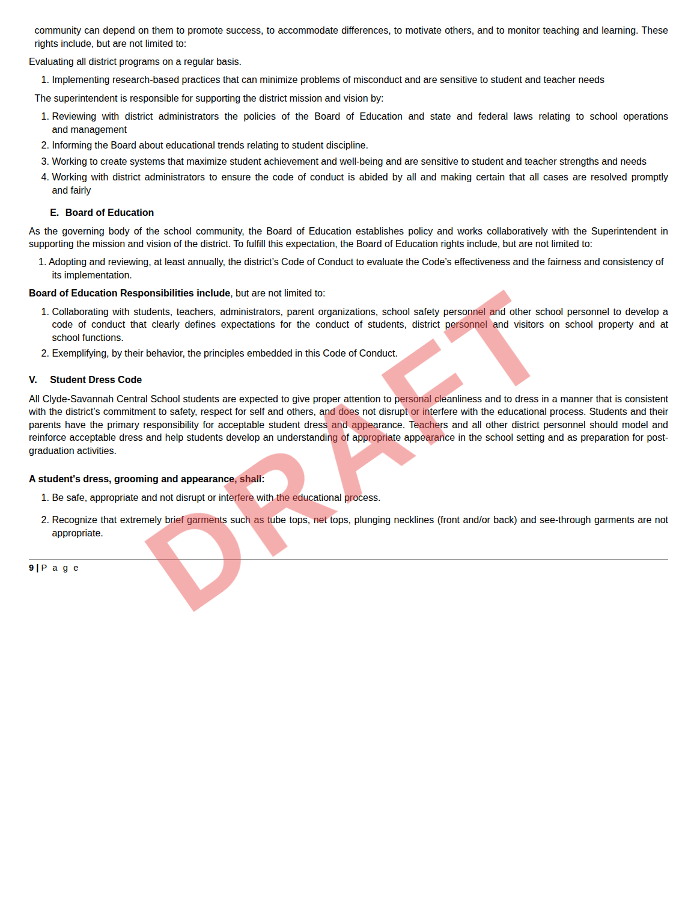DRAFT
community can depend on them to promote success, to accommodate differences, to motivate others, and to monitor teaching and learning. These rights include, but are not limited to:
Evaluating all district programs on a regular basis.
Implementing research-based practices that can minimize problems of misconduct and are sensitive to student and teacher needs
The superintendent is responsible for supporting the district mission and vision by:
Reviewing with district administrators the policies of the Board of Education and state and federal laws relating to school operations and management
Informing the Board about educational trends relating to student discipline.
Working to create systems that maximize student achievement and well-being and are sensitive to student and teacher strengths and needs
Working with district administrators to ensure the code of conduct is abided by all and making certain that all cases are resolved promptly and fairly
E. Board of Education
As the governing body of the school community, the Board of Education establishes policy and works collaboratively with the Superintendent in supporting the mission and vision of the district. To fulfill this expectation, the Board of Education rights include, but are not limited to:
1. Adopting and reviewing, at least annually, the district’s Code of Conduct to evaluate the Code’s effectiveness and the fairness and consistency of its implementation.
Board of Education Responsibilities include, but are not limited to:
Collaborating with students, teachers, administrators, parent organizations, school safety personnel and other school personnel to develop a code of conduct that clearly defines expectations for the conduct of students, district personnel and visitors on school property and at school functions.
Exemplifying, by their behavior, the principles embedded in this Code of Conduct.
V. Student Dress Code
All Clyde-Savannah Central School students are expected to give proper attention to personal cleanliness and to dress in a manner that is consistent with the district’s commitment to safety, respect for self and others, and does not disrupt or interfere with the educational process. Students and their parents have the primary responsibility for acceptable student dress and appearance. Teachers and all other district personnel should model and reinforce acceptable dress and help students develop an understanding of appropriate appearance in the school setting and as preparation for post-graduation activities.
A student's dress, grooming and appearance, shall:
Be safe, appropriate and not disrupt or interfere with the educational process.
Recognize that extremely brief garments such as tube tops, net tops, plunging necklines (front and/or back) and see-through garments are not appropriate.
9 | P a g e